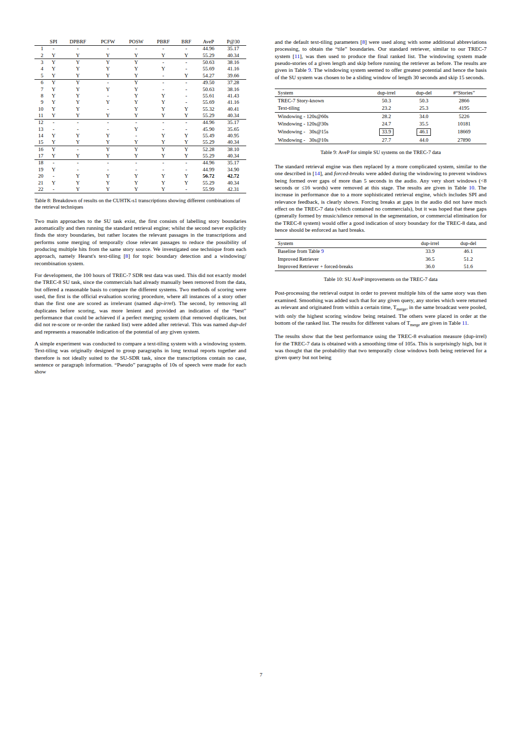| | SPI | DPBRF | PCFW | POSW | PBRF | BRF | AveP | P@30 |
| --- | --- | --- | --- | --- | --- | --- | --- | --- |
| 1 | - | - | - | - | - | - | 44.96 | 35.17 |
| 2 | Y | Y | Y | Y | Y | Y | 55.29 | 40.34 |
| 3 | Y | Y | Y | Y | - | - | 50.63 | 38.16 |
| 4 | Y | Y | Y | Y | Y | - | 55.69 | 41.16 |
| 5 | Y | Y | Y | Y | - | Y | 54.27 | 39.66 |
| 6 | Y | Y | - | Y | - | - | 49.50 | 37.28 |
| 7 | Y | Y | Y | Y | - | - | 50.63 | 38.16 |
| 8 | Y | Y | - | Y | Y | - | 55.61 | 41.43 |
| 9 | Y | Y | Y | Y | Y | - | 55.69 | 41.16 |
| 10 | Y | Y | - | Y | Y | Y | 55.32 | 40.41 |
| 11 | Y | Y | Y | Y | Y | Y | 55.29 | 40.34 |
| 12 | - | - | - | - | - | - | 44.96 | 35.17 |
| 13 | - | - | - | Y | - | - | 45.90 | 35.65 |
| 14 | Y | Y | Y | - | Y | Y | 55.49 | 40.95 |
| 15 | Y | Y | Y | Y | Y | Y | 55.29 | 40.34 |
| 16 | Y | - | Y | Y | Y | Y | 52.28 | 38.10 |
| 17 | Y | Y | Y | Y | Y | Y | 55.29 | 40.34 |
| 18 | - | - | - | - | - | - | 44.96 | 35.17 |
| 19 | Y | - | - | - | - | - | 44.99 | 34.90 |
| 20 | - | Y | Y | Y | Y | Y | 56.72 | 42.72 |
| 21 | Y | Y | Y | Y | Y | Y | 55.29 | 40.34 |
| 22 | - | Y | Y | Y | Y | - | 55.99 | 42.31 |
Table 8: Breakdown of results on the CUHTK-s1 transcriptions showing different combinations of the retrieval techniques
Two main approaches to the SU task exist, the first consists of labelling story boundaries automatically and then running the standard retrieval engine; whilst the second never explicitly finds the story boundaries, but rather locates the relevant passages in the transcriptions and performs some merging of temporally close relevant passages to reduce the possibility of producing multiple hits from the same story source. We investigated one technique from each approach, namely Hearst's text-tiling [8] for topic boundary detection and a windowing/ recombination system.
For development, the 100 hours of TREC-7 SDR test data was used. This did not exactly model the TREC-8 SU task, since the commercials had already manually been removed from the data, but offered a reasonable basis to compare the different systems. Two methods of scoring were used, the first is the official evaluation scoring procedure, where all instances of a story other than the first one are scored as irrelevant (named dup-irrel). The second, by removing all duplicates before scoring, was more lenient and provided an indication of the “best” performance that could be achieved if a perfect merging system (that removed duplicates, but did not re-score or re-order the ranked list) were added after retrieval. This was named dup-del and represents a reasonable indication of the potential of any given system.
A simple experiment was conducted to compare a text-tiling system with a windowing system. Text-tiling was originally designed to group paragraphs in long textual reports together and therefore is not ideally suited to the SU-SDR task, since the transcriptions contain no case, sentence or paragraph information. “Pseudo” paragraphs of 10s of speech were made for each show
and the default text-tiling parameters [8] were used along with some additional abbreviations processing, to obtain the “tile” boundaries. Our standard retriever, similar to our TREC-7 system [11], was then used to produce the final ranked list. The windowing system made pseudo-stories of a given length and skip before running the retriever as before. The results are given in Table 9. The windowing system seemed to offer greatest potential and hence the basis of the SU system was chosen to be a sliding window of length 30 seconds and skip 15 seconds.
| System | dup-irrel | dup-del | #“Stories” |
| --- | --- | --- | --- |
| TREC-7 Story-known | 50.3 | 50.3 | 2866 |
| Text-tiling | 23.2 | 25.3 | 4195 |
| Windowing - 120s@60s | 28.2 | 34.0 | 5226 |
| Windowing - 120s@30s | 24.7 | 35.5 | 10181 |
| Windowing - 30s@15s | 33.9 | 46.1 | 18669 |
| Windowing - 30s@10s | 27.7 | 44.0 | 27890 |
Table 9: AveP for simple SU systems on the TREC-7 data
The standard retrieval engine was then replaced by a more complicated system, similar to the one described in [14], and forced-breaks were added during the windowing to prevent windows being formed over gaps of more than 5 seconds in the audio. Any very short windows (<8 seconds or ≤16 words) were removed at this stage. The results are given in Table 10. The increase in performance due to a more sophisticated retrieval engine, which includes SPI and relevance feedback, is clearly shown. Forcing breaks at gaps in the audio did not have much effect on the TREC-7 data (which contained no commercials), but it was hoped that these gaps (generally formed by music/silence removal in the segmentation, or commercial elimination for the TREC-8 system) would offer a good indication of story boundary for the TREC-8 data, and hence should be enforced as hard breaks.
| System | dup-irrel | dup-del |
| --- | --- | --- |
| Baseline from Table 9 | 33.9 | 46.1 |
| Improved Retriever | 36.5 | 51.2 |
| Improved Retriever + forced-breaks | 36.0 | 51.6 |
Table 10: SU AveP improvements on the TREC-7 data
Post-processing the retrieval output in order to prevent multiple hits of the same story was then examined. Smoothing was added such that for any given query, any stories which were returned as relevant and originated from within a certain time, Tmerge, in the same broadcast were pooled, with only the highest scoring window being retained. The others were placed in order at the bottom of the ranked list. The results for different values of Tmerge are given in Table 11.
The results show that the best performance using the TREC-8 evaluation measure (dup-irrel) for the TREC-7 data is obtained with a smoothing time of 105s. This is surprisingly high, but it was thought that the probability that two temporally close windows both being retrieved for a given query but not being
7